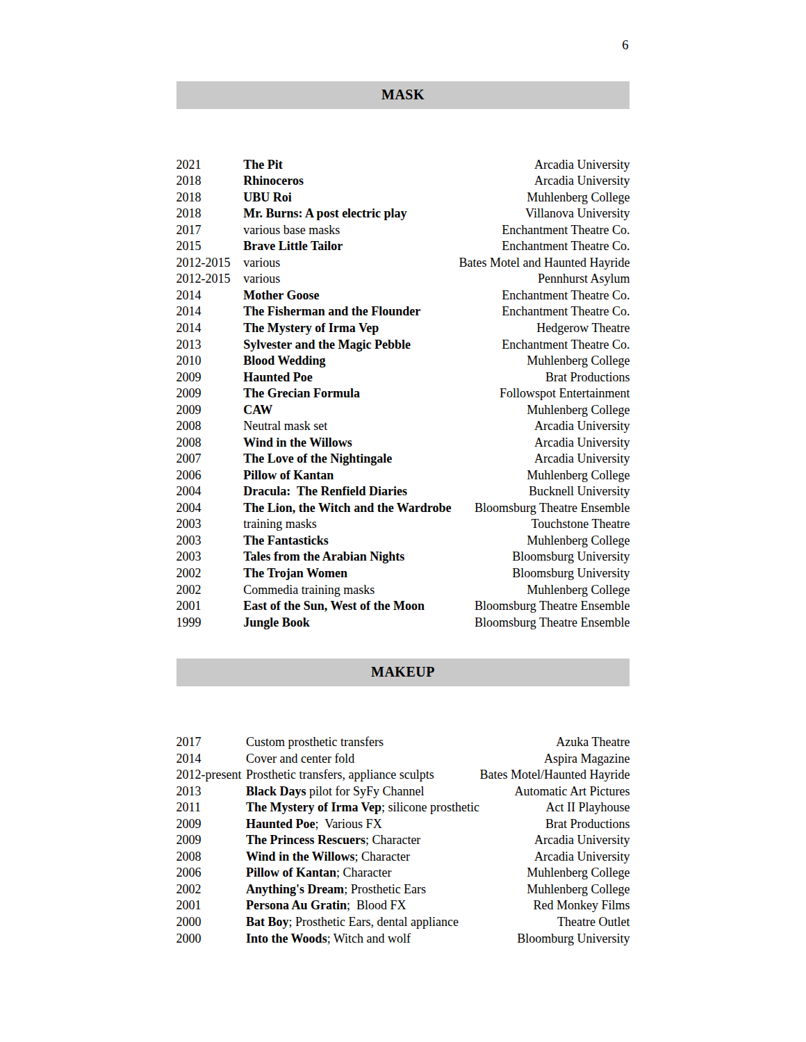6
MASK
| 2021 | The Pit | Arcadia University |
| 2018 | Rhinoceros | Arcadia University |
| 2018 | UBU Roi | Muhlenberg College |
| 2018 | Mr. Burns: A post electric play | Villanova University |
| 2017 | various base masks | Enchantment Theatre Co. |
| 2015 | Brave Little Tailor | Enchantment Theatre Co. |
| 2012-2015 | various | Bates Motel and Haunted Hayride |
| 2012-2015 | various | Pennhurst Asylum |
| 2014 | Mother Goose | Enchantment Theatre Co. |
| 2014 | The Fisherman and the Flounder | Enchantment Theatre Co. |
| 2014 | The Mystery of Irma Vep | Hedgerow Theatre |
| 2013 | Sylvester and the Magic Pebble | Enchantment Theatre Co. |
| 2010 | Blood Wedding | Muhlenberg College |
| 2009 | Haunted Poe | Brat Productions |
| 2009 | The Grecian Formula | Followspot Entertainment |
| 2009 | CAW | Muhlenberg College |
| 2008 | Neutral mask set | Arcadia University |
| 2008 | Wind in the Willows | Arcadia University |
| 2007 | The Love of the Nightingale | Arcadia University |
| 2006 | Pillow of Kantan | Muhlenberg College |
| 2004 | Dracula: The Renfield Diaries | Bucknell University |
| 2004 | The Lion, the Witch and the Wardrobe | Bloomsburg Theatre Ensemble |
| 2003 | training masks | Touchstone Theatre |
| 2003 | The Fantasticks | Muhlenberg College |
| 2003 | Tales from the Arabian Nights | Bloomsburg University |
| 2002 | The Trojan Women | Bloomsburg University |
| 2002 | Commedia training masks | Muhlenberg College |
| 2001 | East of the Sun, West of the Moon | Bloomsburg Theatre Ensemble |
| 1999 | Jungle Book | Bloomsburg Theatre Ensemble |
MAKEUP
| 2017 | Custom prosthetic transfers | Azuka Theatre |
| 2014 | Cover and center fold | Aspira Magazine |
| 2012-present | Prosthetic transfers, appliance sculpts | Bates Motel/Haunted Hayride |
| 2013 | Black Days pilot for SyFy Channel | Automatic Art Pictures |
| 2011 | The Mystery of Irma Vep ; silicone prosthetic | Act II Playhouse |
| 2009 | Haunted Poe ; Various FX | Brat Productions |
| 2009 | The Princess Rescuers ; Character | Arcadia University |
| 2008 | Wind in the Willows ; Character | Arcadia University |
| 2006 | Pillow of Kantan ; Character | Muhlenberg College |
| 2002 | Anything's Dream ; Prosthetic Ears | Muhlenberg College |
| 2001 | Persona Au Gratin ; Blood FX | Red Monkey Films |
| 2000 | Bat Boy ; Prosthetic Ears, dental appliance | Theatre Outlet |
| 2000 | Into the Woods ; Witch and wolf | Bloomburg University |